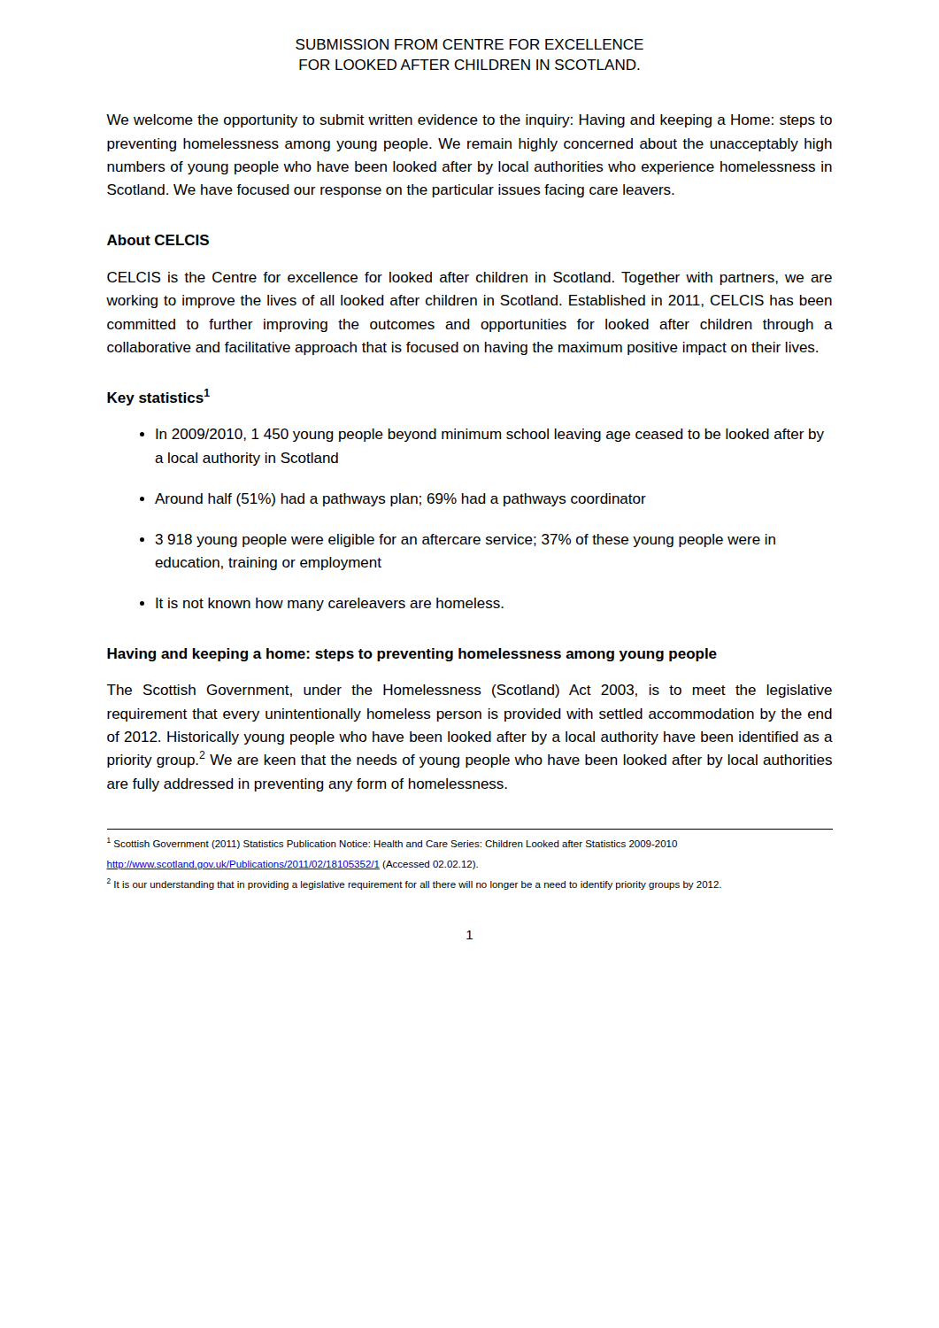SUBMISSION FROM CENTRE FOR EXCELLENCE FOR LOOKED AFTER CHILDREN IN SCOTLAND.
We welcome the opportunity to submit written evidence to the inquiry: Having and keeping a Home: steps to preventing homelessness among young people. We remain highly concerned about the unacceptably high numbers of young people who have been looked after by local authorities who experience homelessness in Scotland. We have focused our response on the particular issues facing care leavers.
About CELCIS
CELCIS is the Centre for excellence for looked after children in Scotland. Together with partners, we are working to improve the lives of all looked after children in Scotland. Established in 2011, CELCIS has been committed to further improving the outcomes and opportunities for looked after children through a collaborative and facilitative approach that is focused on having the maximum positive impact on their lives.
Key statistics1
In 2009/2010, 1 450 young people beyond minimum school leaving age ceased to be looked after by a local authority in Scotland
Around half (51%) had a pathways plan; 69% had a pathways coordinator
3 918 young people were eligible for an aftercare service; 37% of these young people were in education, training or employment
It is not known how many careleavers are homeless.
Having and keeping a home: steps to preventing homelessness among young people
The Scottish Government, under the Homelessness (Scotland) Act 2003, is to meet the legislative requirement that every unintentionally homeless person is provided with settled accommodation by the end of 2012. Historically young people who have been looked after by a local authority have been identified as a priority group.2 We are keen that the needs of young people who have been looked after by local authorities are fully addressed in preventing any form of homelessness.
1 Scottish Government (2011) Statistics Publication Notice: Health and Care Series: Children Looked after Statistics 2009-2010
http://www.scotland.gov.uk/Publications/2011/02/18105352/1 (Accessed 02.02.12).
2 It is our understanding that in providing a legislative requirement for all there will no longer be a need to identify priority groups by 2012.
1